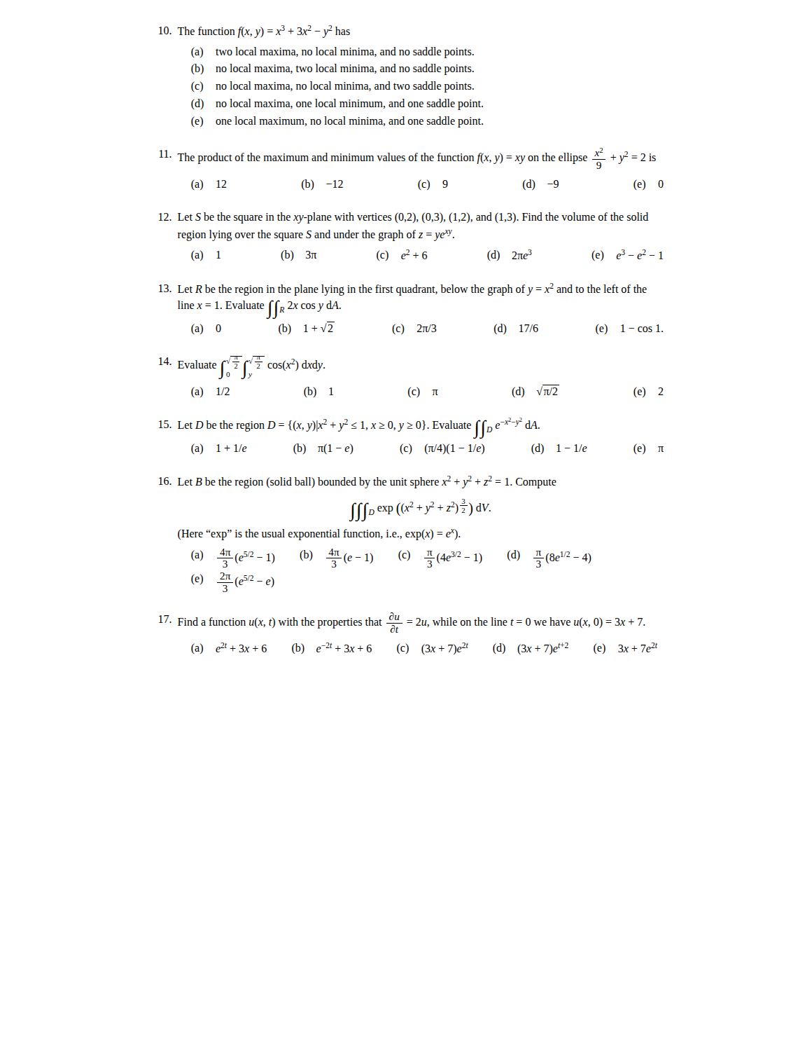The function f(x, y) = x 3 + 3x 2 − y 2 has
two local maxima, no local minima, and no saddle points.
no local maxima, two local minima, and no saddle points.
no local maxima, no local minima, and two saddle points.
no local maxima, one local minimum, and one saddle point.
one local maximum, no local minima, and one saddle point.
The product of the maximum and minimum values of the function f(x, y) = xy on the ellipse x 29 + y 2 = 2 is
12
−12
9
−9
0
Let S be the square in the xy-plane with vertices (0,2), (0,3), (1,2), and (1,3). Find the volume of the solid region lying over the square S and under the graph of z = ye xy.
1
3π
e 2 + 6
2πe 3
e 3 − e 2 − 1
Let R be the region in the plane lying in the first quadrant, below the graph of y = x 2 and to the left of the line x = 1. Evaluate ∫∫R 2x cos y dA.
0
1 + √2
2π/3
17/6
1 − cos 1.
Evaluate ∫√π 20∫√π 2 y cos(x 2) dxdy.
1/2
1
π
√π/2
2
Let D be the region D = {(x, y)|x 2 + y 2 ≤ 1, x ≥ 0, y ≥ 0}. Evaluate ∫∫D e−x 2−y 2 dA.
1 + 1/e
π(1 − e)
(π/4)(1 − 1/e)
1 − 1/e
π
Let B be the region (solid ball) bounded by the unit sphere x 2 + y 2 + z 2 = 1. Compute
∫∫∫D exp ((x 2 + y 2 + z 2)32) dV.
(Here “exp” is the usual exponential function, i.e., exp(x) = ex).
4π 3(e 5/2 − 1)
4π 3(e − 1)
π 3(4e 3/2 − 1)
π 3(8e 1/2 − 4)
2π 3(e 5/2 − e)
Find a function u(x, t) with the properties that ∂u∂t = 2u, while on the line t = 0 we have u(x, 0) = 3x + 7.
e 2t + 3x + 6
e−2t + 3x + 6
(3x + 7)e 2t
(3x + 7)et+2
3x + 7e 2t